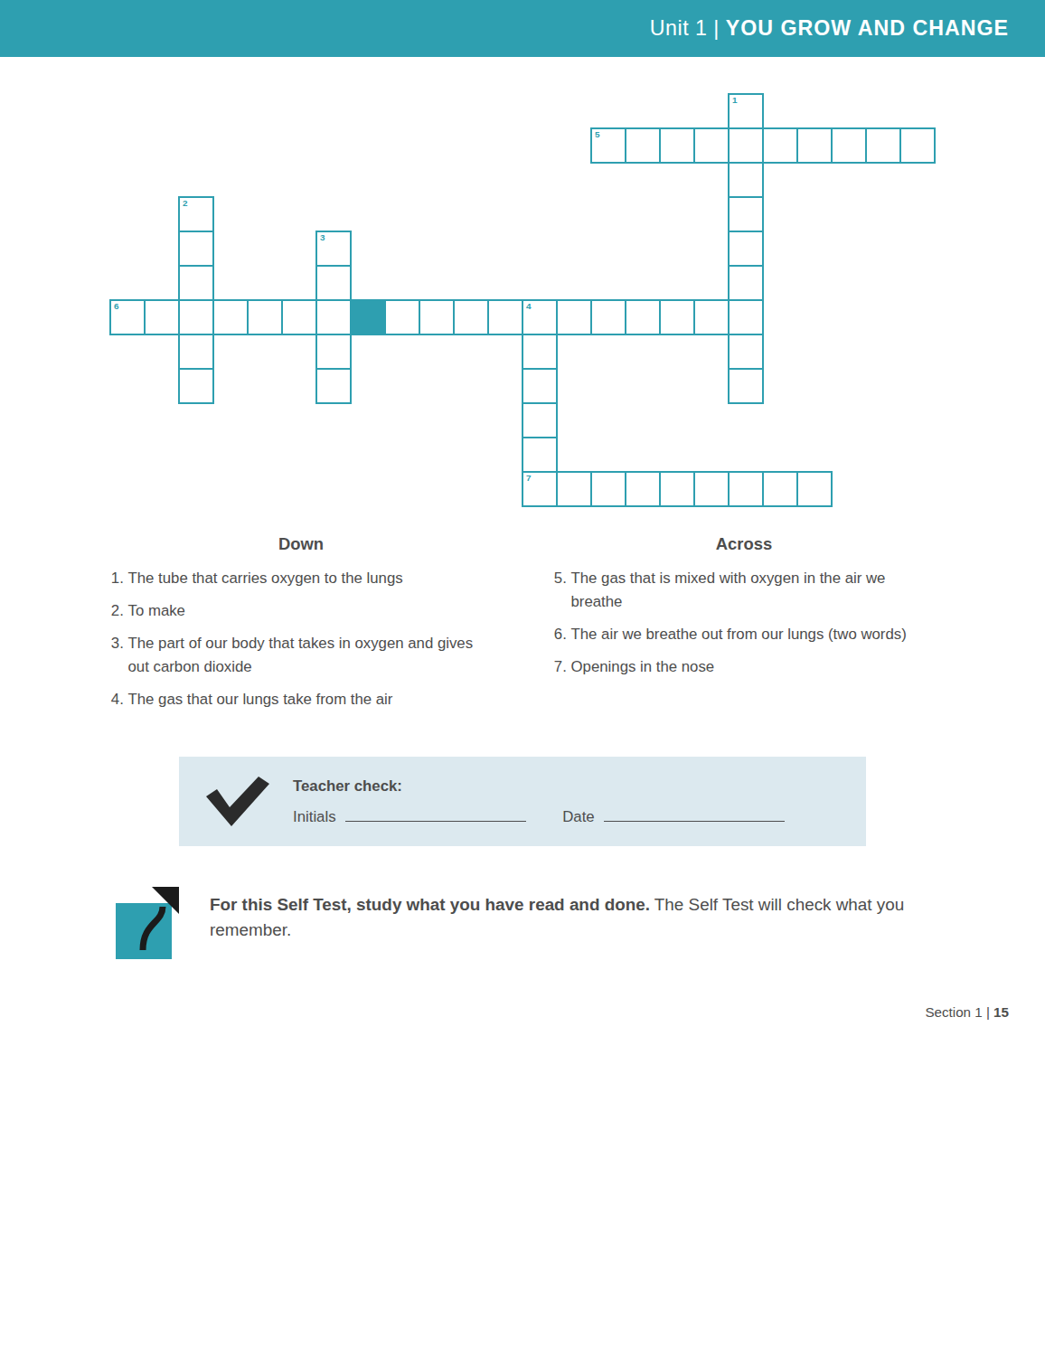Unit 1 | YOU GROW AND CHANGE
| | | | | | | | | | | | | | | | | | | 1 | | | | | |
| | | | | | | | | | | | | | | 5 | | | | | | | | | |
| | | 2 | | | | | | | | | | | | | | | | | | | | | |
| | | | | | | 3 | | | | | | | | | | | | | | | | | |
| 6 | | | | | | | | | | | | 4 | | | | | | | | | | | |
| | | | | | | | | | | | | 7 | | | | | | | | | | | |
Down
The tube that carries oxygen to the lungs
To make
The part of our body that takes in oxygen and gives out carbon dioxide
The gas that our lungs take from the air
Across
The gas that is mixed with oxygen in the air we breathe
The air we breathe out from our lungs (two words)
Openings in the nose
Teacher check:
Initials Date
For this Self Test, study what you have read and done. The Self Test will check what you remember.
Section 1 | 15